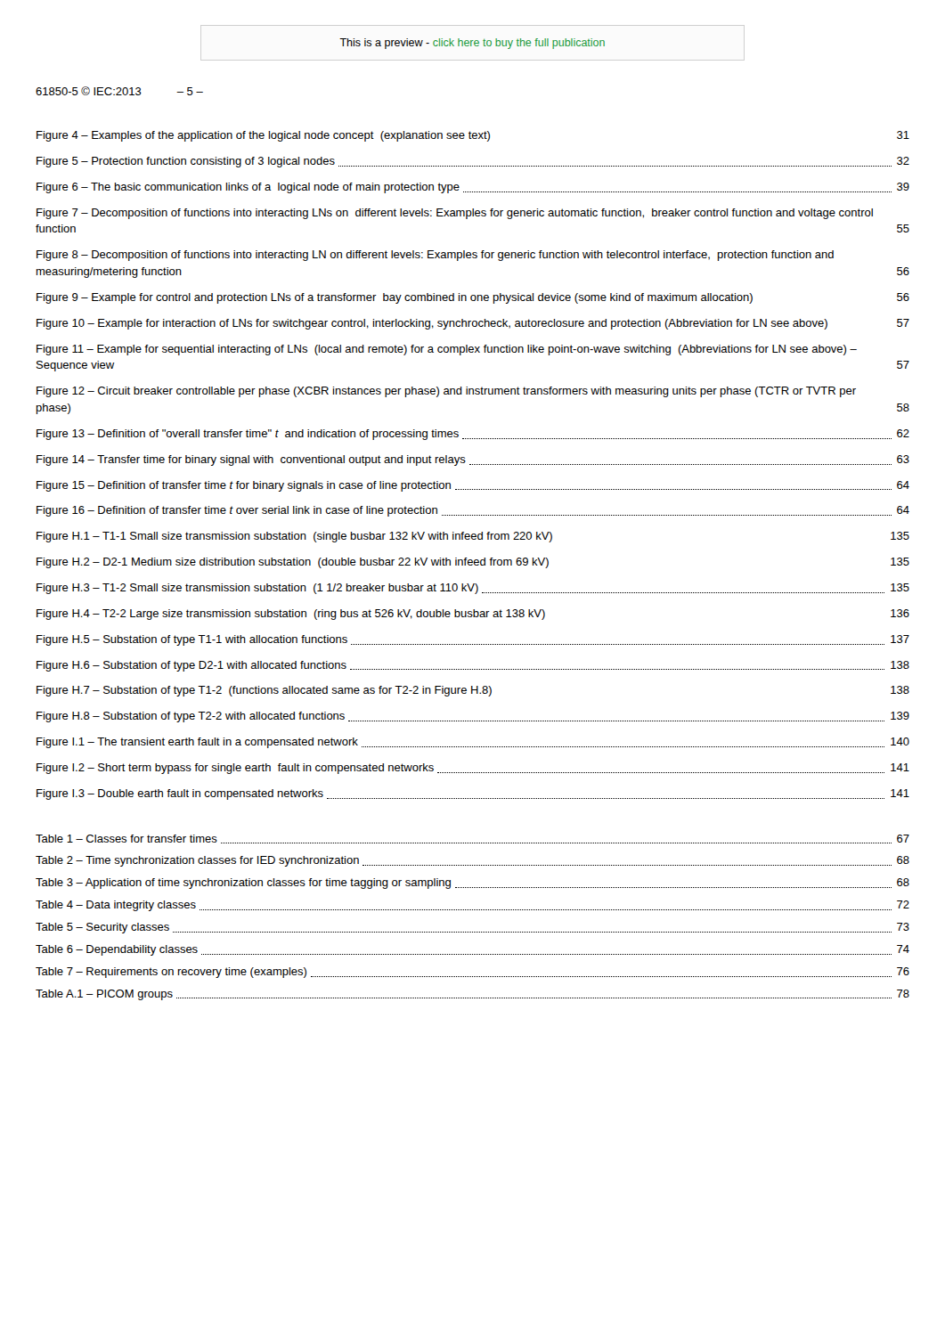This is a preview - click here to buy the full publication
61850-5 © IEC:2013 – 5 –
Figure 4 – Examples of the application of the logical node concept (explanation see text) 31
Figure 5 – Protection function consisting of 3 logical nodes 32
Figure 6 – The basic communication links of a logical node of main protection type 39
Figure 7 – Decomposition of functions into interacting LNs on different levels: Examples for generic automatic function, breaker control function and voltage control function 55
Figure 8 – Decomposition of functions into interacting LN on different levels: Examples for generic function with telecontrol interface, protection function and measuring/metering function 56
Figure 9 – Example for control and protection LNs of a transformer bay combined in one physical device (some kind of maximum allocation) 56
Figure 10 – Example for interaction of LNs for switchgear control, interlocking, synchrocheck, autoreclosure and protection (Abbreviation for LN see above) 57
Figure 11 – Example for sequential interacting of LNs (local and remote) for a complex function like point-on-wave switching (Abbreviations for LN see above) – Sequence view 57
Figure 12 – Circuit breaker controllable per phase (XCBR instances per phase) and instrument transformers with measuring units per phase (TCTR or TVTR per phase) 58
Figure 13 – Definition of "overall transfer time" t and indication of processing times 62
Figure 14 – Transfer time for binary signal with conventional output and input relays 63
Figure 15 – Definition of transfer time t for binary signals in case of line protection 64
Figure 16 – Definition of transfer time t over serial link in case of line protection 64
Figure H.1 – T1-1 Small size transmission substation (single busbar 132 kV with infeed from 220 kV) 135
Figure H.2 – D2-1 Medium size distribution substation (double busbar 22 kV with infeed from 69 kV) 135
Figure H.3 – T1-2 Small size transmission substation (1 1/2 breaker busbar at 110 kV) 135
Figure H.4 – T2-2 Large size transmission substation (ring bus at 526 kV, double busbar at 138 kV) 136
Figure H.5 – Substation of type T1-1 with allocation functions 137
Figure H.6 – Substation of type D2-1 with allocated functions 138
Figure H.7 – Substation of type T1-2 (functions allocated same as for T2-2 in Figure H.8) 138
Figure H.8 – Substation of type T2-2 with allocated functions 139
Figure I.1 – The transient earth fault in a compensated network 140
Figure I.2 – Short term bypass for single earth fault in compensated networks 141
Figure I.3 – Double earth fault in compensated networks 141
Table 1 – Classes for transfer times 67
Table 2 – Time synchronization classes for IED synchronization 68
Table 3 – Application of time synchronization classes for time tagging or sampling 68
Table 4 – Data integrity classes 72
Table 5 – Security classes 73
Table 6 – Dependability classes 74
Table 7 – Requirements on recovery time (examples) 76
Table A.1 – PICOM groups 78